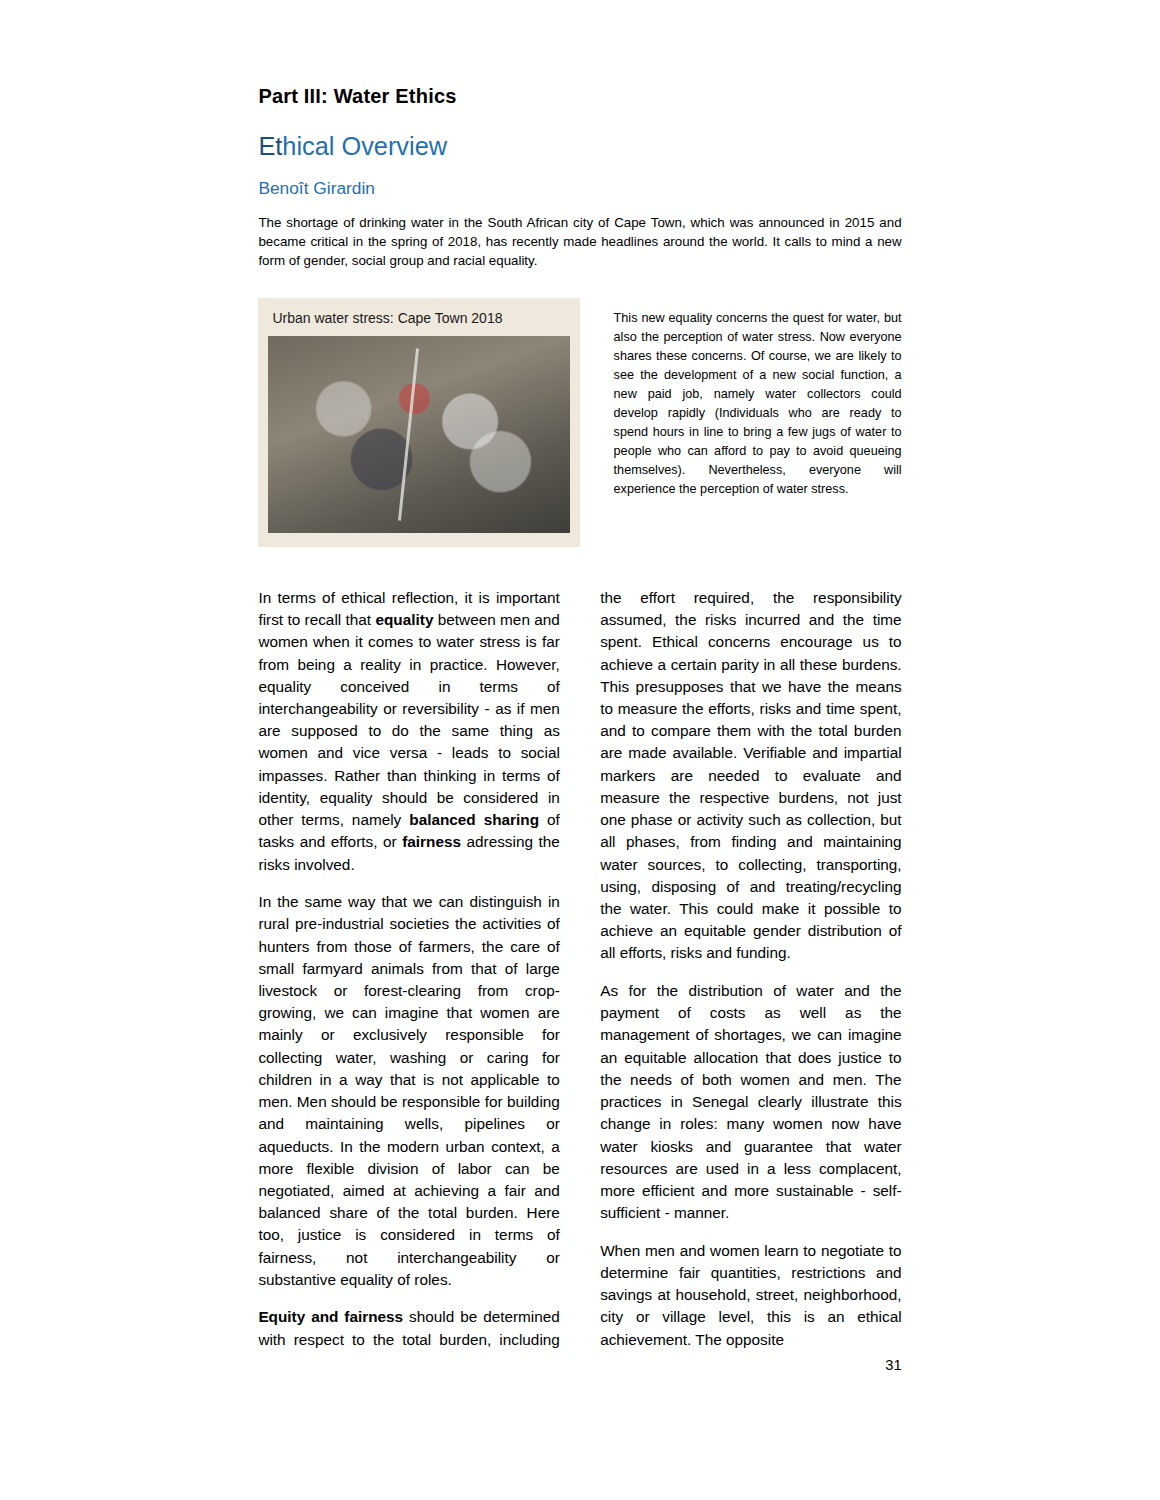Part III: Water Ethics
Ethical Overview
Benoît Girardin
The shortage of drinking water in the South African city of Cape Town, which was announced in 2015 and became critical in the spring of 2018, has recently made headlines around the world. It calls to mind a new form of gender, social group and racial equality.
Urban water stress: Cape Town 2018
This new equality concerns the quest for water, but also the perception of water stress. Now everyone shares these concerns. Of course, we are likely to see the development of a new social function, a new paid job, namely water collectors could develop rapidly (Individuals who are ready to spend hours in line to bring a few jugs of water to people who can afford to pay to avoid queueing themselves). Nevertheless, everyone will experience the perception of water stress.
In terms of ethical reflection, it is important first to recall that equality between men and women when it comes to water stress is far from being a reality in practice. However, equality conceived in terms of interchangeability or reversibility - as if men are supposed to do the same thing as women and vice versa - leads to social impasses. Rather than thinking in terms of identity, equality should be considered in other terms, namely balanced sharing of tasks and efforts, or fairness adressing the risks involved.
In the same way that we can distinguish in rural pre-industrial societies the activities of hunters from those of farmers, the care of small farmyard animals from that of large livestock or forest-clearing from crop-growing, we can imagine that women are mainly or exclusively responsible for collecting water, washing or caring for children in a way that is not applicable to men. Men should be responsible for building and maintaining wells, pipelines or aqueducts. In the modern urban context, a more flexible division of labor can be negotiated, aimed at achieving a fair and balanced share of the total burden. Here too, justice is considered in terms of fairness, not interchangeability or substantive equality of roles.
Equity and fairness should be determined with respect to the total burden, including the effort required, the responsibility assumed, the risks incurred and the time spent. Ethical concerns encourage us to achieve a certain parity in all these burdens. This presupposes that we have the means to measure the efforts, risks and time spent, and to compare them with the total burden are made available. Verifiable and impartial markers are needed to evaluate and measure the respective burdens, not just one phase or activity such as collection, but all phases, from finding and maintaining water sources, to collecting, transporting, using, disposing of and treating/recycling the water. This could make it possible to achieve an equitable gender distribution of all efforts, risks and funding.
As for the distribution of water and the payment of costs as well as the management of shortages, we can imagine an equitable allocation that does justice to the needs of both women and men. The practices in Senegal clearly illustrate this change in roles: many women now have water kiosks and guarantee that water resources are used in a less complacent, more efficient and more sustainable - self-sufficient - manner.
When men and women learn to negotiate to determine fair quantities, restrictions and savings at household, street, neighborhood, city or village level, this is an ethical achievement. The opposite
31